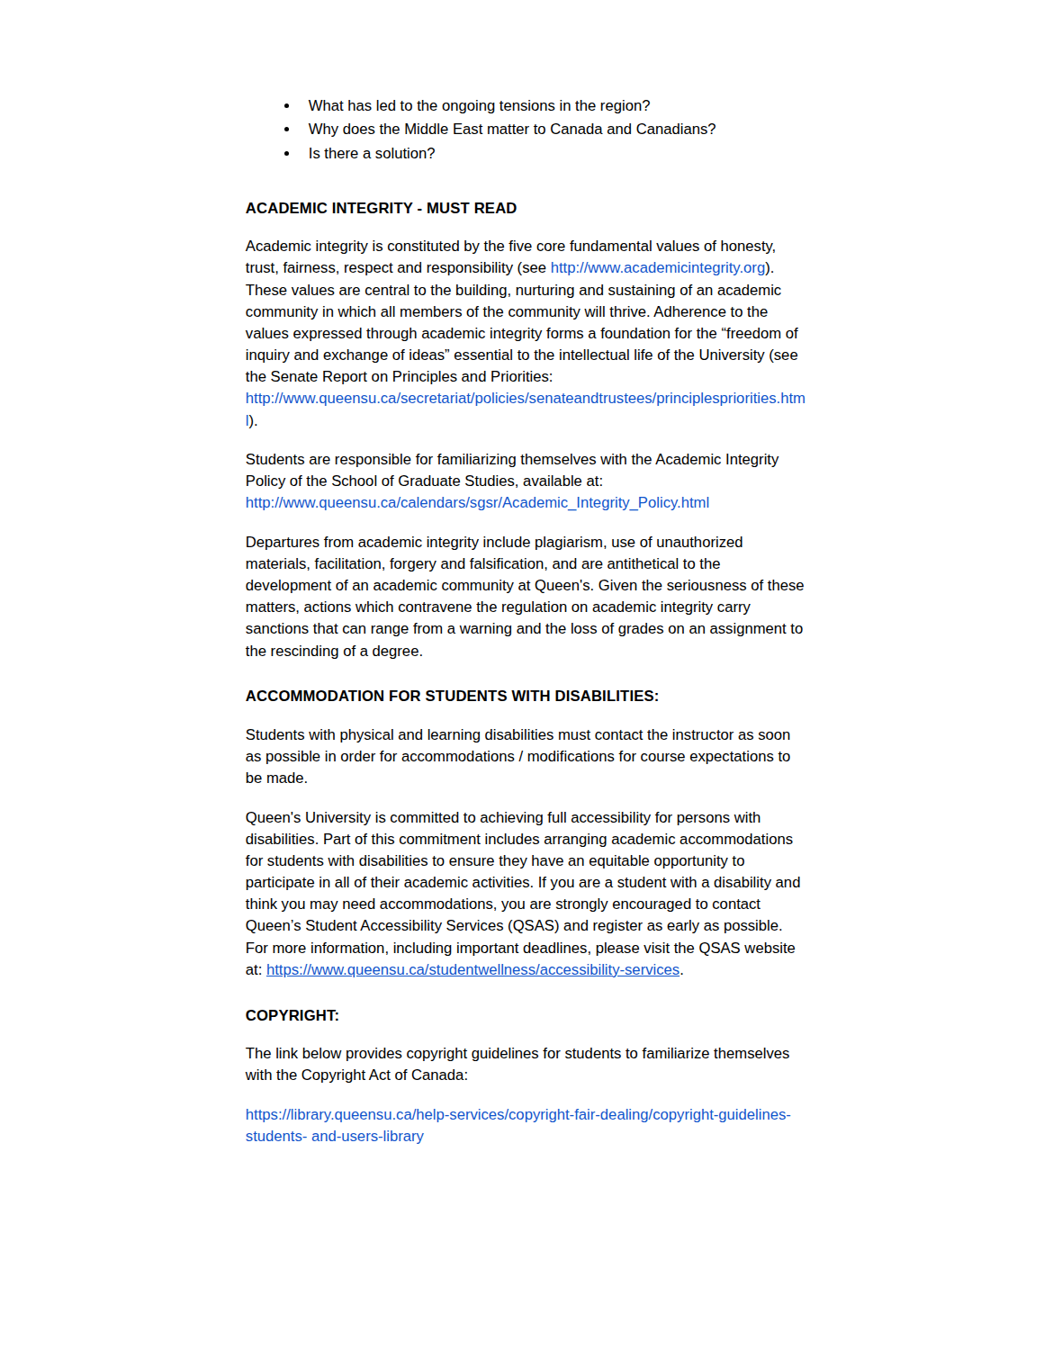What has led to the ongoing tensions in the region?
Why does the Middle East matter to Canada and Canadians?
Is there a solution?
Academic Integrity - Must Read
Academic integrity is constituted by the five core fundamental values of honesty, trust, fairness, respect and responsibility (see http://www.academicintegrity.org). These values are central to the building, nurturing and sustaining of an academic community in which all members of the community will thrive. Adherence to the values expressed through academic integrity forms a foundation for the “freedom of inquiry and exchange of ideas” essential to the intellectual life of the University (see the Senate Report on Principles and Priorities: http://www.queensu.ca/secretariat/policies/senateandtrustees/principlespriorities.html).
Students are responsible for familiarizing themselves with the Academic Integrity Policy of the School of Graduate Studies, available at: http://www.queensu.ca/calendars/sgsr/Academic_Integrity_Policy.html
Departures from academic integrity include plagiarism, use of unauthorized materials, facilitation, forgery and falsification, and are antithetical to the development of an academic community at Queen's. Given the seriousness of these matters, actions which contravene the regulation on academic integrity carry sanctions that can range from a warning and the loss of grades on an assignment to the rescinding of a degree.
Accommodation for Students with Disabilities:
Students with physical and learning disabilities must contact the instructor as soon as possible in order for accommodations / modifications for course expectations to be made.
Queen's University is committed to achieving full accessibility for persons with disabilities. Part of this commitment includes arranging academic accommodations for students with disabilities to ensure they have an equitable opportunity to participate in all of their academic activities. If you are a student with a disability and think you may need accommodations, you are strongly encouraged to contact Queen’s Student Accessibility Services (QSAS) and register as early as possible. For more information, including important deadlines, please visit the QSAS website at: https://www.queensu.ca/studentwellness/accessibility-services.
Copyright:
The link below provides copyright guidelines for students to familiarize themselves with the Copyright Act of Canada:
https://library.queensu.ca/help-services/copyright-fair-dealing/copyright-guidelines-students- and-users-library